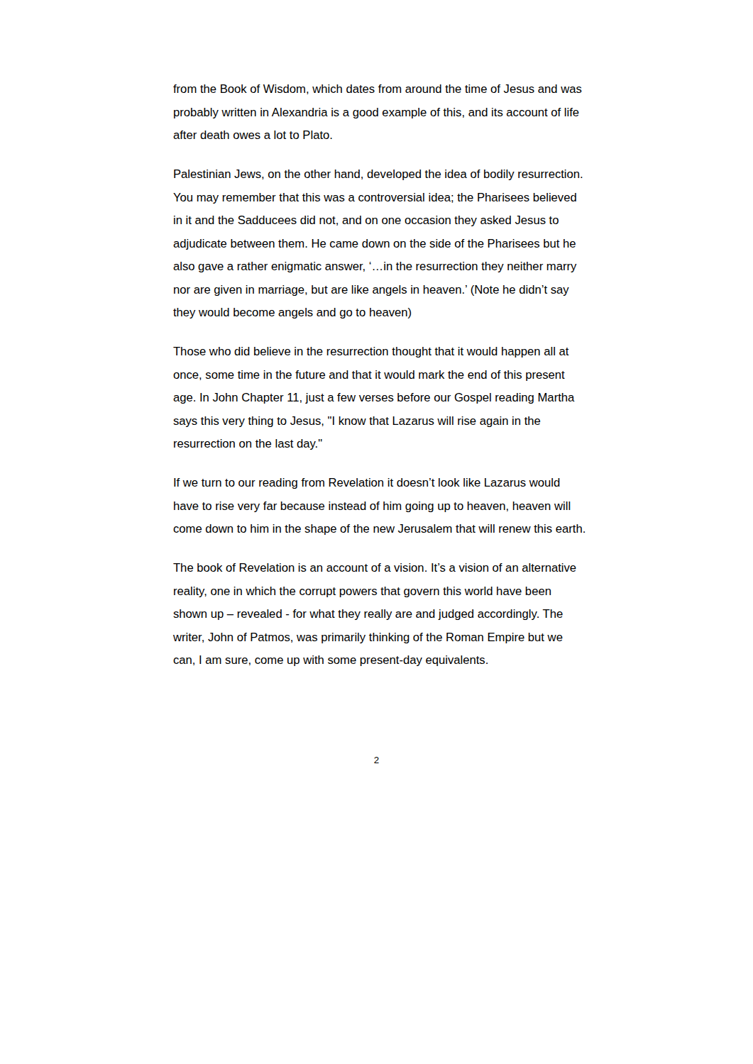from the Book of Wisdom, which dates from around the time of Jesus and was probably written in Alexandria is a good example of this, and its account of life after death owes a lot to Plato.
Palestinian Jews, on the other hand, developed the idea of bodily resurrection. You may remember that this was a controversial idea; the Pharisees believed in it and the Sadducees did not, and on one occasion they asked Jesus to adjudicate between them. He came down on the side of the Pharisees but he also gave a rather enigmatic answer, ‘…in the resurrection they neither marry nor are given in marriage, but are like angels in heaven.’ (Note he didn’t say they would become angels and go to heaven)
Those who did believe in the resurrection thought that it would happen all at once, some time in the future and that it would mark the end of this present age. In John Chapter 11, just a few verses before our Gospel reading Martha says this very thing to Jesus, "I know that Lazarus will rise again in the resurrection on the last day."
If we turn to our reading from Revelation it doesn’t look like Lazarus would have to rise very far because instead of him going up to heaven, heaven will come down to him in the shape of the new Jerusalem that will renew this earth.
The book of Revelation is an account of a vision. It’s a vision of an alternative reality, one in which the corrupt powers that govern this world have been shown up – revealed - for what they really are and judged accordingly. The writer, John of Patmos, was primarily thinking of the Roman Empire but we can, I am sure, come up with some present-day equivalents.
2